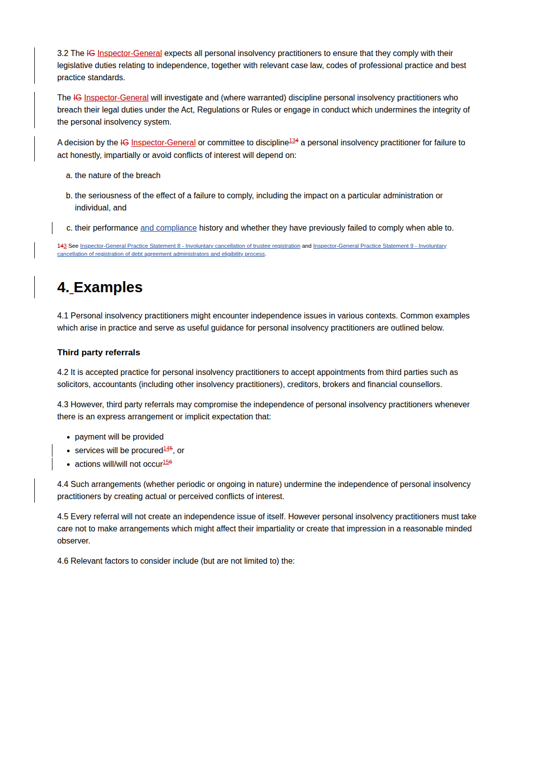3.2 The IG Inspector-General expects all personal insolvency practitioners to ensure that they comply with their legislative duties relating to independence, together with relevant case law, codes of professional practice and best practice standards.
The IG Inspector-General will investigate and (where warranted) discipline personal insolvency practitioners who breach their legal duties under the Act, Regulations or Rules or engage in conduct which undermines the integrity of the personal insolvency system.
A decision by the IG Inspector-General or committee to discipline134 a personal insolvency practitioner for failure to act honestly, impartially or avoid conflicts of interest will depend on:
the nature of the breach
the seriousness of the effect of a failure to comply, including the impact on a particular administration or individual, and
their performance and compliance history and whether they have previously failed to comply when able to.
143 See Inspector-General Practice Statement 8 - Involuntary cancellation of trustee registration and Inspector-General Practice Statement 9 - Involuntary cancellation of registration of debt agreement administrators and eligibility process.
4. Examples
4.1 Personal insolvency practitioners might encounter independence issues in various contexts. Common examples which arise in practice and serve as useful guidance for personal insolvency practitioners are outlined below.
Third party referrals
4.2 It is accepted practice for personal insolvency practitioners to accept appointments from third parties such as solicitors, accountants (including other insolvency practitioners), creditors, brokers and financial counsellors.
4.3 However, third party referrals may compromise the independence of personal insolvency practitioners whenever there is an express arrangement or implicit expectation that:
payment will be provided
services will be procured145, or
actions will/will not occur156
4.4 Such arrangements (whether periodic or ongoing in nature) undermine the independence of personal insolvency practitioners by creating actual or perceived conflicts of interest.
4.5 Every referral will not create an independence issue of itself. However personal insolvency practitioners must take care not to make arrangements which might affect their impartiality or create that impression in a reasonable minded observer.
4.6 Relevant factors to consider include (but are not limited to) the: